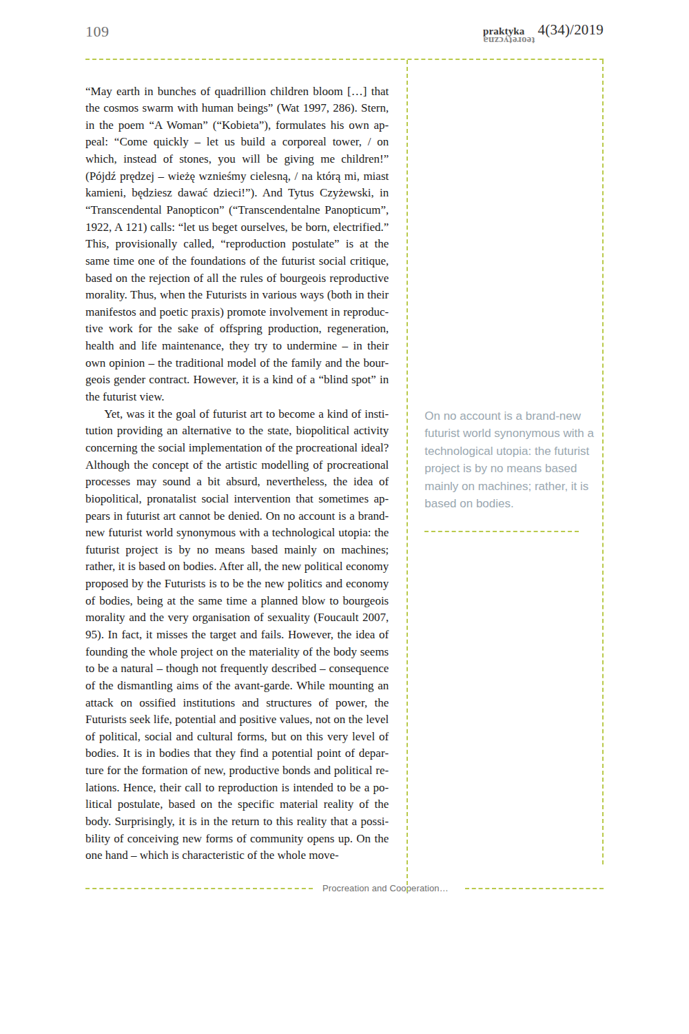109
praktykateoretyczna 4(34)/2019
“May earth in bunches of quadrillion children bloom […] that the cosmos swarm with human beings” (Wat 1997, 286). Stern, in the poem “A Woman” (“Kobieta”), formulates his own appeal: “Come quickly – let us build a corporeal tower, / on which, instead of stones, you will be giving me children!” (Pójdź prędzej – wieżę wznieśmy cielesną, / na którą mi, miast kamieni, będziesz dawać dzieci!”). And Tytus Czyżewski, in “Transcendental Panopticon” (“Transcendentalne Panopticum”, 1922, A 121) calls: “let us beget ourselves, be born, electrified.” This, provisionally called, “reproduction postulate” is at the same time one of the foundations of the futurist social critique, based on the rejection of all the rules of bourgeois reproductive morality. Thus, when the Futurists in various ways (both in their manifestos and poetic praxis) promote involvement in reproductive work for the sake of offspring production, regeneration, health and life maintenance, they try to undermine – in their own opinion – the traditional model of the family and the bourgeois gender contract. However, it is a kind of a “blind spot” in the futurist view.
Yet, was it the goal of futurist art to become a kind of institution providing an alternative to the state, biopolitical activity concerning the social implementation of the procreational ideal? Although the concept of the artistic modelling of procreational processes may sound a bit absurd, nevertheless, the idea of biopolitical, pronatalist social intervention that sometimes appears in futurist art cannot be denied. On no account is a brand-new futurist world synonymous with a technological utopia: the futurist project is by no means based mainly on machines; rather, it is based on bodies. After all, the new political economy proposed by the Futurists is to be the new politics and economy of bodies, being at the same time a planned blow to bourgeois morality and the very organisation of sexuality (Foucault 2007, 95). In fact, it misses the target and fails. However, the idea of founding the whole project on the materiality of the body seems to be a natural – though not frequently described – consequence of the dismantling aims of the avant-garde. While mounting an attack on ossified institutions and structures of power, the Futurists seek life, potential and positive values, not on the level of political, social and cultural forms, but on this very level of bodies. It is in bodies that they find a potential point of departure for the formation of new, productive bonds and political relations. Hence, their call to reproduction is intended to be a political postulate, based on the specific material reality of the body. Surprisingly, it is in the return to this reality that a possibility of conceiving new forms of community opens up. On the one hand – which is characteristic of the whole move-
On no account is a brand-new futurist world synonymous with a technological utopia: the futurist project is by no means based mainly on machines; rather, it is based on bodies.
Procreation and Cooperation…